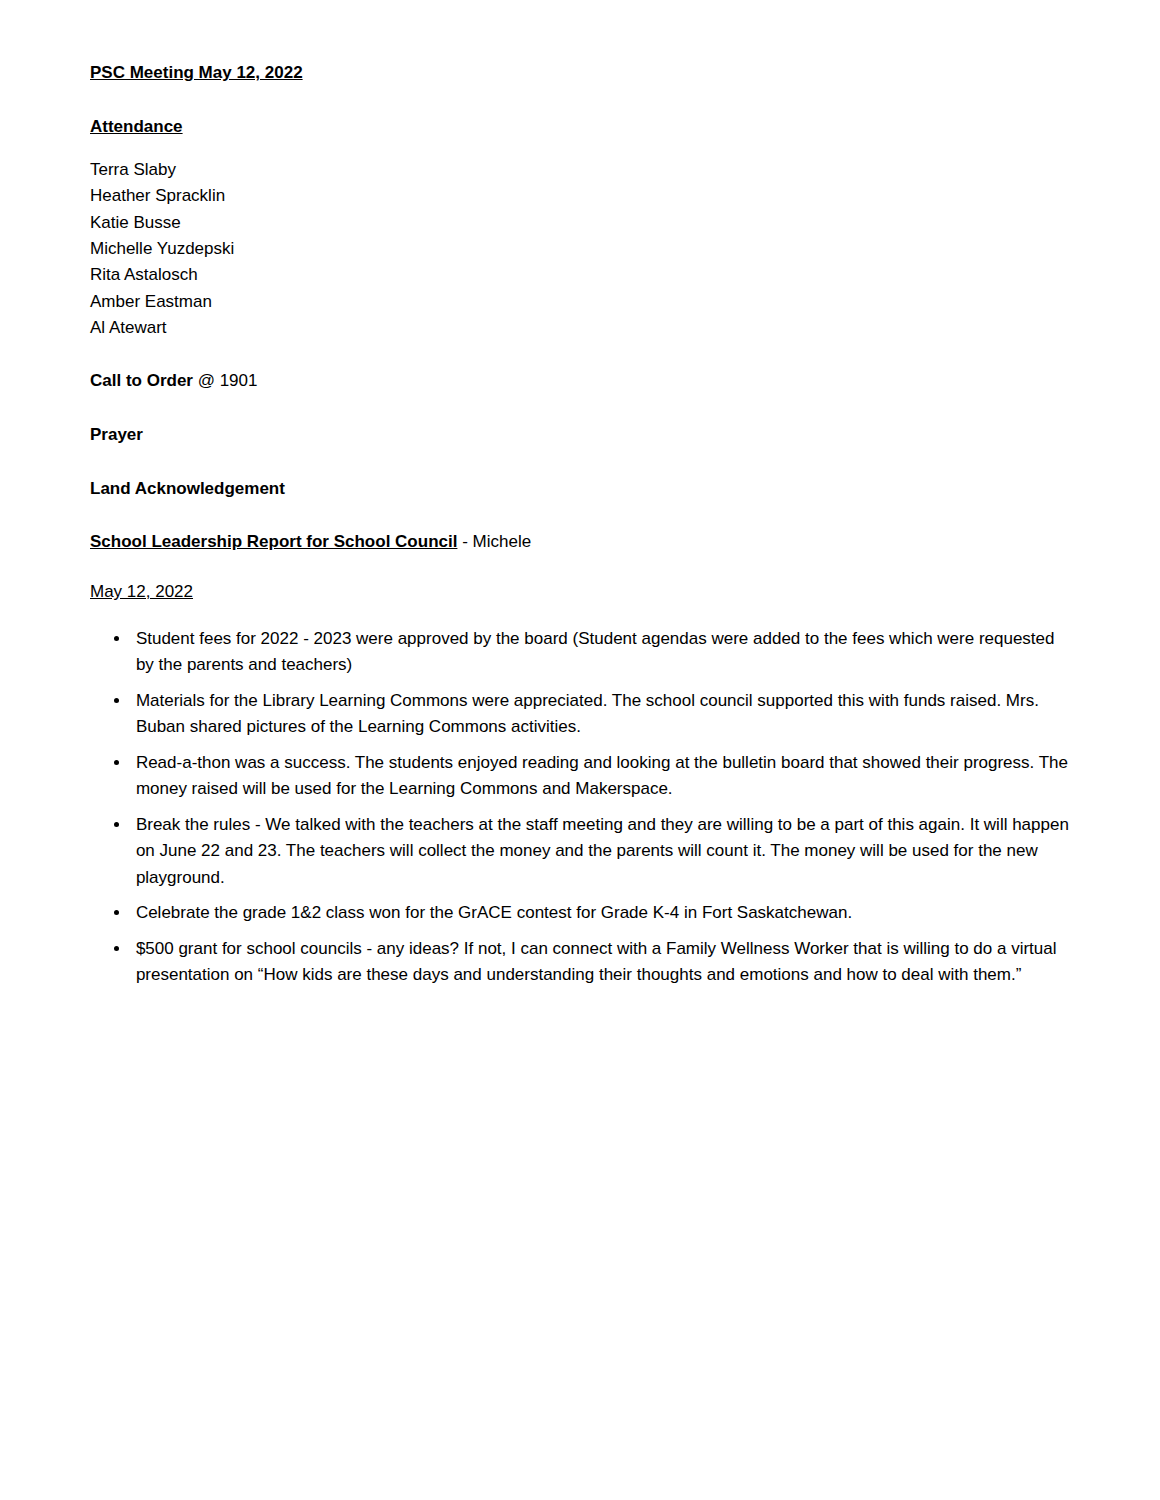PSC Meeting May 12, 2022
Attendance
Terra Slaby
Heather Spracklin
Katie Busse
Michelle Yuzdepski
Rita Astalosch
Amber Eastman
Al Atewart
Call to Order @ 1901
Prayer
Land Acknowledgement
School Leadership Report for School Council - Michele
May 12, 2022
Student fees for 2022 - 2023 were approved by the board (Student agendas were added to the fees which were requested by the parents and teachers)
Materials for the Library Learning Commons were appreciated. The school council supported this with funds raised. Mrs. Buban shared pictures of the Learning Commons activities.
Read-a-thon was a success. The students enjoyed reading and looking at the bulletin board that showed their progress. The money raised will be used for the Learning Commons and Makerspace.
Break the rules - We talked with the teachers at the staff meeting and they are willing to be a part of this again. It will happen on June 22 and 23. The teachers will collect the money and the parents will count it. The money will be used for the new playground.
Celebrate the grade 1&2 class won for the GrACE contest for Grade K-4 in Fort Saskatchewan.
$500 grant for school councils - any ideas? If not, I can connect with a Family Wellness Worker that is willing to do a virtual presentation on “How kids are these days and understanding their thoughts and emotions and how to deal with them.”